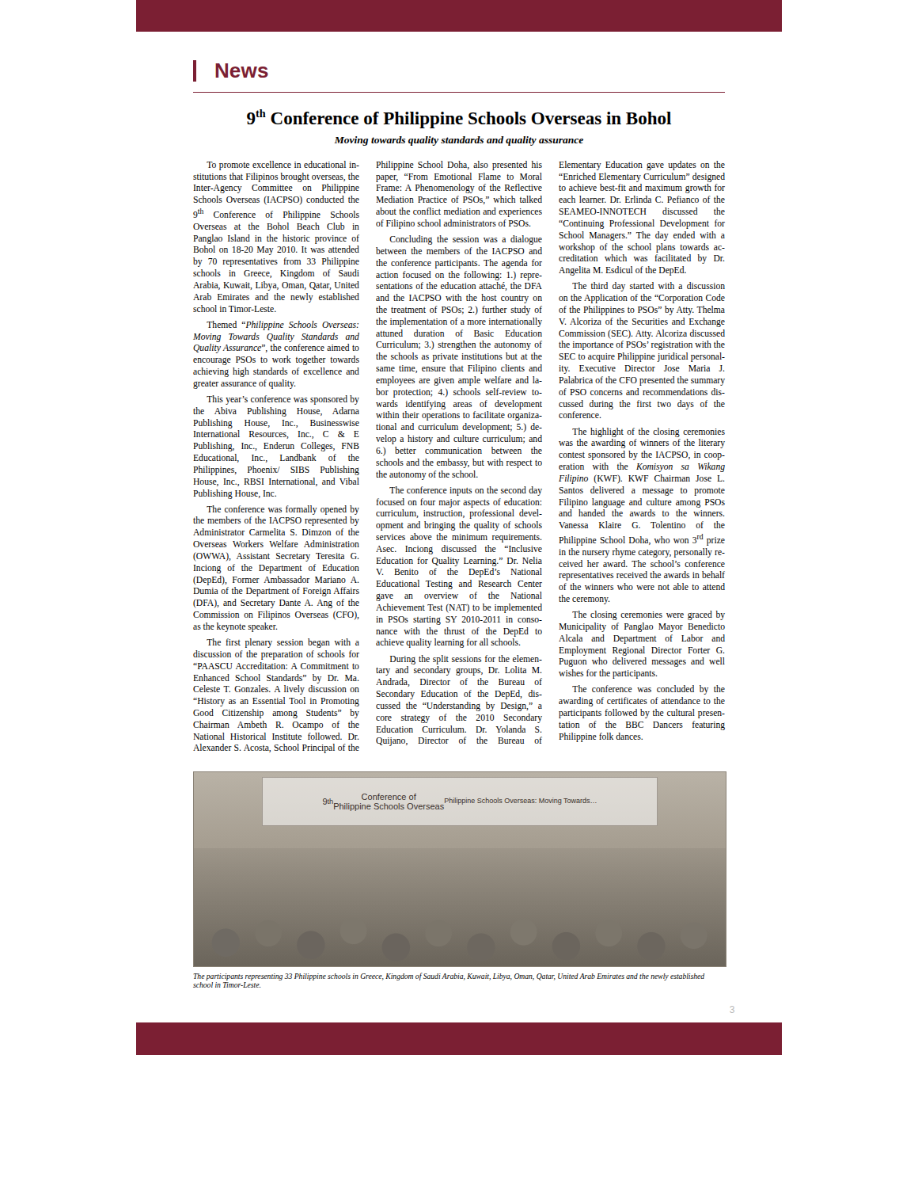News
9th Conference of Philippine Schools Overseas in Bohol
Moving towards quality standards and quality assurance
To promote excellence in educational institutions that Filipinos brought overseas, the Inter-Agency Committee on Philippine Schools Overseas (IACPSO) conducted the 9th Conference of Philippine Schools Overseas at the Bohol Beach Club in Panglao Island in the historic province of Bohol on 18-20 May 2010. It was attended by 70 representatives from 33 Philippine schools in Greece, Kingdom of Saudi Arabia, Kuwait, Libya, Oman, Qatar, United Arab Emirates and the newly established school in Timor-Leste.
Themed “Philippine Schools Overseas: Moving Towards Quality Standards and Quality Assurance”, the conference aimed to encourage PSOs to work together towards achieving high standards of excellence and greater assurance of quality.
This year’s conference was sponsored by the Abiva Publishing House, Adarna Publishing House, Inc., Businesswise International Resources, Inc., C & E Publishing, Inc., Enderun Colleges, FNB Educational, Inc., Landbank of the Philippines, Phoenix/ SIBS Publishing House, Inc., RBSI International, and Vibal Publishing House, Inc.
The conference was formally opened by the members of the IACPSO represented by Administrator Carmelita S. Dimzon of the Overseas Workers Welfare Administration (OWWA), Assistant Secretary Teresita G. Inciong of the Department of Education (DepEd), Former Ambassador Mariano A. Dumia of the Department of Foreign Affairs (DFA), and Secretary Dante A. Ang of the Commission on Filipinos Overseas (CFO), as the keynote speaker.
The first plenary session began with a discussion of the preparation of schools for “PAASCU Accreditation: A Commitment to Enhanced School Standards” by Dr. Ma. Celeste T. Gonzales. A lively discussion on “History as an Essential Tool in Promoting Good Citizenship among Students” by Chairman Ambeth R. Ocampo of the National Historical Institute followed. Dr. Alexander S. Acosta, School Principal of the Philippine School Doha, also presented his paper, “From Emotional Flame to Moral Frame: A Phenomenology of the Reflective Mediation Practice of PSOs,” which talked about the conflict mediation and experiences of Filipino school administrators of PSOs.
Concluding the session was a dialogue between the members of the IACPSO and the conference participants. The agenda for action focused on the following: 1.) representations of the education attaché, the DFA and the IACPSO with the host country on the treatment of PSOs; 2.) further study of the implementation of a more internationally attuned duration of Basic Education Curriculum; 3.) strengthen the autonomy of the schools as private institutions but at the same time, ensure that Filipino clients and employees are given ample welfare and labor protection; 4.) schools self-review towards identifying areas of development within their operations to facilitate organizational and curriculum development; 5.) develop a history and culture curriculum; and 6.) better communication between the schools and the embassy, but with respect to the autonomy of the school.
The conference inputs on the second day focused on four major aspects of education: curriculum, instruction, professional development and bringing the quality of schools services above the minimum requirements. Asec. Inciong discussed the “Inclusive Education for Quality Learning.” Dr. Nelia V. Benito of the DepEd’s National Educational Testing and Research Center gave an overview of the National Achievement Test (NAT) to be implemented in PSOs starting SY 2010-2011 in consonance with the thrust of the DepEd to achieve quality learning for all schools.
During the split sessions for the elementary and secondary groups, Dr. Lolita M. Andrada, Director of the Bureau of Secondary Education of the DepEd, discussed the “Understanding by Design,” a core strategy of the 2010 Secondary Education Curriculum. Dr. Yolanda S. Quijano, Director of the Bureau of Elementary Education gave updates on the “Enriched Elementary Curriculum” designed to achieve best-fit and maximum growth for each learner. Dr. Erlinda C. Pefianco of the SEAMEO-INNOTECH discussed the “Continuing Professional Development for School Managers.” The day ended with a workshop of the school plans towards accreditation which was facilitated by Dr. Angelita M. Esdicul of the DepEd.
The third day started with a discussion on the Application of the “Corporation Code of the Philippines to PSOs” by Atty. Thelma V. Alcoriza of the Securities and Exchange Commission (SEC). Atty. Alcoriza discussed the importance of PSOs’ registration with the SEC to acquire Philippine juridical personality. Executive Director Jose Maria J. Palabrica of the CFO presented the summary of PSO concerns and recommendations discussed during the first two days of the conference.
The highlight of the closing ceremonies was the awarding of winners of the literary contest sponsored by the IACPSO, in cooperation with the Komisyon sa Wikang Filipino (KWF). KWF Chairman Jose L. Santos delivered a message to promote Filipino language and culture among PSOs and handed the awards to the winners. Vanessa Klaire G. Tolentino of the Philippine School Doha, who won 3rd prize in the nursery rhyme category, personally received her award. The school’s conference representatives received the awards in behalf of the winners who were not able to attend the ceremony.
The closing ceremonies were graced by Municipality of Panglao Mayor Benedicto Alcala and Department of Labor and Employment Regional Director Forter G. Puguon who delivered messages and well wishes for the participants.
The conference was concluded by the awarding of certificates of attendance to the participants followed by the cultural presentation of the BBC Dancers featuring Philippine folk dances.
9th Conference of
Philippine Schools Overseas
Philippine Schools Overseas: Moving Towards…
The participants representing 33 Philippine schools in Greece, Kingdom of Saudi Arabia, Kuwait, Libya, Oman, Qatar, United Arab Emirates and the newly established school in Timor-Leste.
3